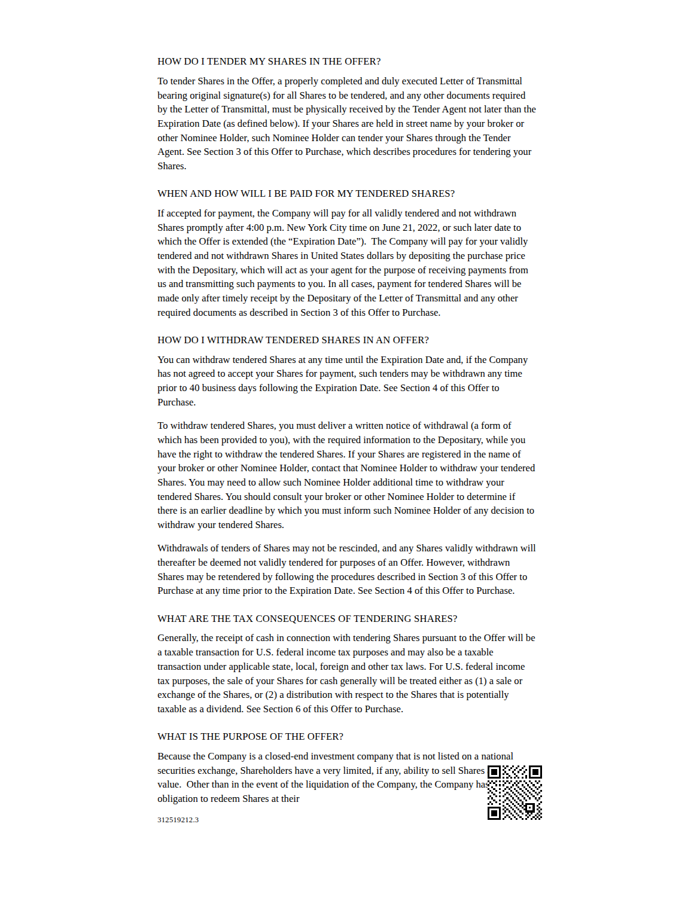How do I tender my Shares in the Offer?
To tender Shares in the Offer, a properly completed and duly executed Letter of Transmittal bearing original signature(s) for all Shares to be tendered, and any other documents required by the Letter of Transmittal, must be physically received by the Tender Agent not later than the Expiration Date (as defined below). If your Shares are held in street name by your broker or other Nominee Holder, such Nominee Holder can tender your Shares through the Tender Agent. See Section 3 of this Offer to Purchase, which describes procedures for tendering your Shares.
When and how will I be paid for my tendered Shares?
If accepted for payment, the Company will pay for all validly tendered and not withdrawn Shares promptly after 4:00 p.m. New York City time on June 21, 2022, or such later date to which the Offer is extended (the “Expiration Date”). The Company will pay for your validly tendered and not withdrawn Shares in United States dollars by depositing the purchase price with the Depositary, which will act as your agent for the purpose of receiving payments from us and transmitting such payments to you. In all cases, payment for tendered Shares will be made only after timely receipt by the Depositary of the Letter of Transmittal and any other required documents as described in Section 3 of this Offer to Purchase.
How do I withdraw tendered Shares in an Offer?
You can withdraw tendered Shares at any time until the Expiration Date and, if the Company has not agreed to accept your Shares for payment, such tenders may be withdrawn any time prior to 40 business days following the Expiration Date. See Section 4 of this Offer to Purchase.
To withdraw tendered Shares, you must deliver a written notice of withdrawal (a form of which has been provided to you), with the required information to the Depositary, while you have the right to withdraw the tendered Shares. If your Shares are registered in the name of your broker or other Nominee Holder, contact that Nominee Holder to withdraw your tendered Shares. You may need to allow such Nominee Holder additional time to withdraw your tendered Shares. You should consult your broker or other Nominee Holder to determine if there is an earlier deadline by which you must inform such Nominee Holder of any decision to withdraw your tendered Shares.
Withdrawals of tenders of Shares may not be rescinded, and any Shares validly withdrawn will thereafter be deemed not validly tendered for purposes of an Offer. However, withdrawn Shares may be retendered by following the procedures described in Section 3 of this Offer to Purchase at any time prior to the Expiration Date. See Section 4 of this Offer to Purchase.
What are the tax consequences of tendering Shares?
Generally, the receipt of cash in connection with tendering Shares pursuant to the Offer will be a taxable transaction for U.S. federal income tax purposes and may also be a taxable transaction under applicable state, local, foreign and other tax laws. For U.S. federal income tax purposes, the sale of your Shares for cash generally will be treated either as (1) a sale or exchange of the Shares, or (2) a distribution with respect to the Shares that is potentially taxable as a dividend. See Section 6 of this Offer to Purchase.
What is the purpose of the Offer?
Because the Company is a closed-end investment company that is not listed on a national securities exchange, Shareholders have a very limited, if any, ability to sell Shares at face value. Other than in the event of the liquidation of the Company, the Company has no legal obligation to redeem Shares at their
312519212.3